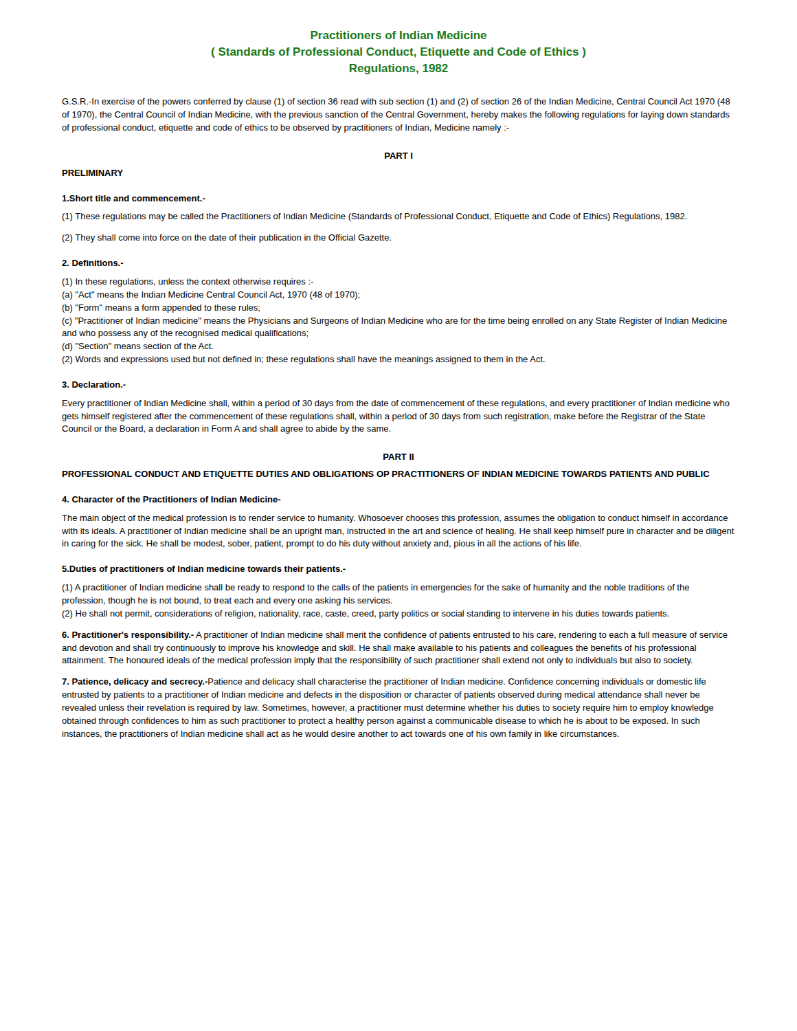Practitioners of Indian Medicine
( Standards of Professional Conduct, Etiquette and Code of Ethics )
Regulations, 1982
G.S.R.-In exercise of the powers conferred by clause (1) of section 36 read with sub section (1) and (2) of section 26 of the Indian Medicine, Central Council Act 1970 (48 of 1970), the Central Council of Indian Medicine, with the previous sanction of the Central Government, hereby makes the following regulations for laying down standards of professional conduct, etiquette and code of ethics to be observed by practitioners of Indian, Medicine namely :-
PART I
PRELIMINARY
1.Short title and commencement.-
(1) These regulations may be called the Practitioners of Indian Medicine (Standards of Professional Conduct, Etiquette and Code of Ethics) Regulations, 1982.
(2) They shall come into force on the date of their publication in the Official Gazette.
2. Definitions.-
(1) In these regulations, unless the context otherwise requires :-
(a) "Act" means the Indian Medicine Central Council Act, 1970 (48 of 1970);
(b) "Form" means a form appended to these rules;
(c) "Practitioner of Indian medicine" means the Physicians and Surgeons of Indian Medicine who are for the time being enrolled on any State Register of Indian Medicine and who possess any of the recognised medical qualifications;
(d) "Section" means section of the Act.
(2) Words and expressions used but not defined in; these regulations shall have the meanings assigned to them in the Act.
3. Declaration.-
Every practitioner of Indian Medicine shall, within a period of 30 days from the date of commencement of these regulations, and every practitioner of Indian medicine who gets himself registered after the commencement of these regulations shall, within a period of 30 days from such registration, make before the Registrar of the State Council or the Board, a declaration in Form A and shall agree to abide by the same.
PART II
PROFESSIONAL CONDUCT AND ETIQUETTE DUTIES AND OBLIGATIONS OP PRACTITIONERS OF INDIAN MEDICINE TOWARDS PATIENTS AND PUBLIC
4. Character of the Practitioners of Indian Medicine-
The main object of the medical profession is to render service to humanity. Whosoever chooses this profession, assumes the obligation to conduct himself in accordance with its ideals. A practitioner of Indian medicine shall be an upright man, instructed in the art and science of healing. He shall keep himself pure in character and be diligent in caring for the sick. He shall be modest, sober, patient, prompt to do his duty without anxiety and, pious in all the actions of his life.
5.Duties of practitioners of Indian medicine towards their patients.-
(1) A practitioner of Indian medicine shall be ready to respond to the calls of the patients in emergencies for the sake of humanity and the noble traditions of the profession, though he is not bound, to treat each and every one asking his services.
(2) He shall not permit, considerations of religion, nationality, race, caste, creed, party politics or social standing to intervene in his duties towards patients.
6. Practitioner's responsibility.- A practitioner of Indian medicine shall merit the confidence of patients entrusted to his care, rendering to each a full measure of service and devotion and shall try continuously to improve his knowledge and skill. He shall make available to his patients and colleagues the benefits of his professional attainment. The honoured ideals of the medical profession imply that the responsibility of such practitioner shall extend not only to individuals but also to society.
7. Patience, delicacy and secrecy.-Patience and delicacy shall characterise the practitioner of Indian medicine. Confidence concerning individuals or domestic life entrusted by patients to a practitioner of Indian medicine and defects in the disposition or character of patients observed during medical attendance shall never be revealed unless their revelation is required by law. Sometimes, however, a practitioner must determine whether his duties to society require him to employ knowledge obtained through confidences to him as such practitioner to protect a healthy person against a communicable disease to which he is about to be exposed. In such instances, the practitioners of Indian medicine shall act as he would desire another to act towards one of his own family in like circumstances.